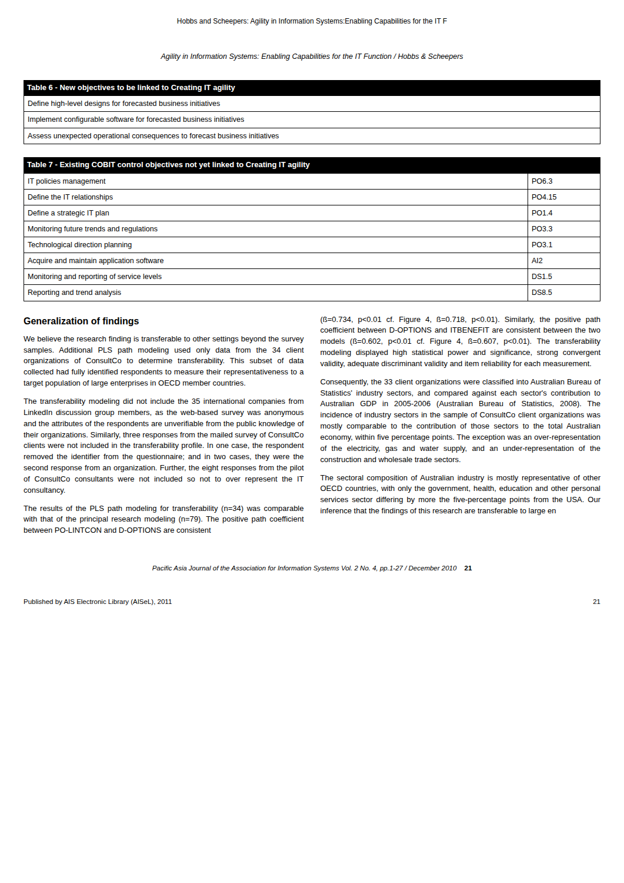Hobbs and Scheepers: Agility in Information Systems:Enabling Capabilities for the IT F
Agility in Information Systems: Enabling Capabilities for the IT Function / Hobbs & Scheepers
Table 6 - New objectives to be linked to Creating IT agility
| Define high-level designs for forecasted business initiatives |
| Implement configurable software for forecasted business initiatives |
| Assess unexpected operational consequences to forecast business initiatives |
Table 7 - Existing COBIT control objectives not yet linked to Creating IT agility
| IT policies management | PO6.3 |
| Define the IT relationships | PO4.15 |
| Define a strategic IT plan | PO1.4 |
| Monitoring future trends and regulations | PO3.3 |
| Technological direction planning | PO3.1 |
| Acquire and maintain application software | AI2 |
| Monitoring and reporting of service levels | DS1.5 |
| Reporting and trend analysis | DS8.5 |
Generalization of findings
We believe the research finding is transferable to other settings beyond the survey samples. Additional PLS path modeling used only data from the 34 client organizations of ConsultCo to determine transferability. This subset of data collected had fully identified respondents to measure their representativeness to a target population of large enterprises in OECD member countries.
The transferability modeling did not include the 35 international companies from LinkedIn discussion group members, as the web-based survey was anonymous and the attributes of the respondents are unverifiable from the public knowledge of their organizations. Similarly, three responses from the mailed survey of ConsultCo clients were not included in the transferability profile. In one case, the respondent removed the identifier from the questionnaire; and in two cases, they were the second response from an organization. Further, the eight responses from the pilot of ConsultCo consultants were not included so not to over represent the IT consultancy.
The results of the PLS path modeling for transferability (n=34) was comparable with that of the principal research modeling (n=79). The positive path coefficient between PO-LINTCON and D-OPTIONS are consistent
(ß=0.734, p<0.01 cf. Figure 4, ß=0.718, p<0.01). Similarly, the positive path coefficient between D-OPTIONS and ITBENEFIT are consistent between the two models (ß=0.602, p<0.01 cf. Figure 4, ß=0.607, p<0.01). The transferability modeling displayed high statistical power and significance, strong convergent validity, adequate discriminant validity and item reliability for each measurement.
Consequently, the 33 client organizations were classified into Australian Bureau of Statistics' industry sectors, and compared against each sector's contribution to Australian GDP in 2005-2006 (Australian Bureau of Statistics, 2008). The incidence of industry sectors in the sample of ConsultCo client organizations was mostly comparable to the contribution of those sectors to the total Australian economy, within five percentage points. The exception was an over-representation of the electricity, gas and water supply, and an under-representation of the construction and wholesale trade sectors.
The sectoral composition of Australian industry is mostly representative of other OECD countries, with only the government, health, education and other personal services sector differing by more the five-percentage points from the USA. Our inference that the findings of this research are transferable to large en
Pacific Asia Journal of the Association for Information Systems Vol. 2 No. 4, pp.1-27 / December 2010 21
Published by AIS Electronic Library (AISeL), 2011 21